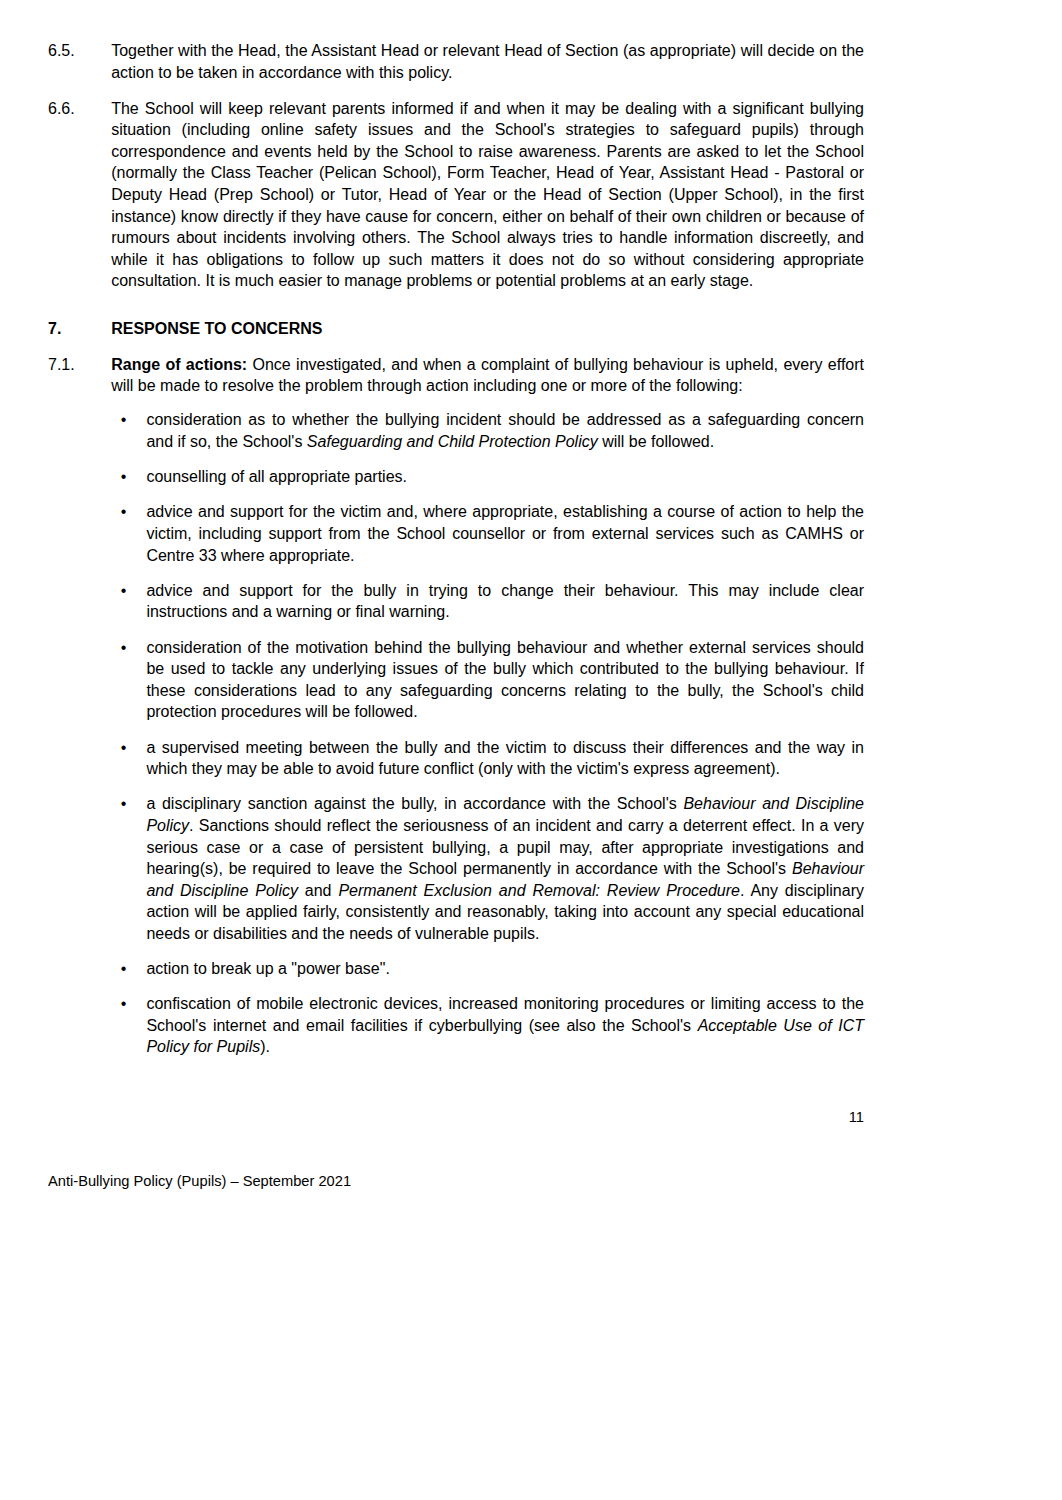6.5.
Together with the Head, the Assistant Head or relevant Head of Section (as appropriate) will decide on the action to be taken in accordance with this policy.
6.6.
The School will keep relevant parents informed if and when it may be dealing with a significant bullying situation (including online safety issues and the School's strategies to safeguard pupils) through correspondence and events held by the School to raise awareness. Parents are asked to let the School (normally the Class Teacher (Pelican School), Form Teacher, Head of Year, Assistant Head - Pastoral or Deputy Head (Prep School) or Tutor, Head of Year or the Head of Section (Upper School), in the first instance) know directly if they have cause for concern, either on behalf of their own children or because of rumours about incidents involving others. The School always tries to handle information discreetly, and while it has obligations to follow up such matters it does not do so without considering appropriate consultation. It is much easier to manage problems or potential problems at an early stage.
7. RESPONSE TO CONCERNS
7.1.
Range of actions: Once investigated, and when a complaint of bullying behaviour is upheld, every effort will be made to resolve the problem through action including one or more of the following:
consideration as to whether the bullying incident should be addressed as a safeguarding concern and if so, the School's Safeguarding and Child Protection Policy will be followed.
counselling of all appropriate parties.
advice and support for the victim and, where appropriate, establishing a course of action to help the victim, including support from the School counsellor or from external services such as CAMHS or Centre 33 where appropriate.
advice and support for the bully in trying to change their behaviour. This may include clear instructions and a warning or final warning.
consideration of the motivation behind the bullying behaviour and whether external services should be used to tackle any underlying issues of the bully which contributed to the bullying behaviour. If these considerations lead to any safeguarding concerns relating to the bully, the School's child protection procedures will be followed.
a supervised meeting between the bully and the victim to discuss their differences and the way in which they may be able to avoid future conflict (only with the victim's express agreement).
a disciplinary sanction against the bully, in accordance with the School's Behaviour and Discipline Policy. Sanctions should reflect the seriousness of an incident and carry a deterrent effect. In a very serious case or a case of persistent bullying, a pupil may, after appropriate investigations and hearing(s), be required to leave the School permanently in accordance with the School's Behaviour and Discipline Policy and Permanent Exclusion and Removal: Review Procedure. Any disciplinary action will be applied fairly, consistently and reasonably, taking into account any special educational needs or disabilities and the needs of vulnerable pupils.
action to break up a "power base".
confiscation of mobile electronic devices, increased monitoring procedures or limiting access to the School's internet and email facilities if cyberbullying (see also the School's Acceptable Use of ICT Policy for Pupils).
11
Anti-Bullying Policy (Pupils) – September 2021